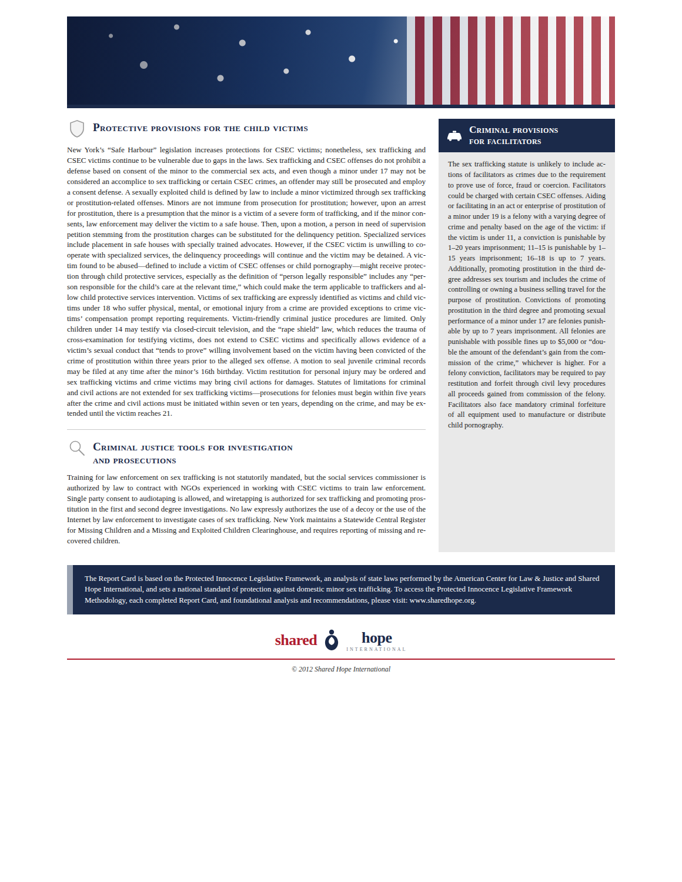Protective provisions for the child victims
New York’s “Safe Harbour” legislation increases protections for CSEC victims; nonetheless, sex trafficking and CSEC victims continue to be vulnerable due to gaps in the laws. Sex trafficking and CSEC offenses do not prohibit a defense based on consent of the minor to the commercial sex acts, and even though a minor under 17 may not be considered an accomplice to sex trafficking or certain CSEC crimes, an offender may still be prosecuted and employ a consent defense. A sexually exploited child is defined by law to include a minor victimized through sex trafficking or prostitution-related offenses. Minors are not immune from prosecution for prostitution; however, upon an arrest for prostitution, there is a presumption that the minor is a victim of a severe form of trafficking, and if the minor consents, law enforcement may deliver the victim to a safe house. Then, upon a motion, a person in need of supervision petition stemming from the prostitution charges can be substituted for the delinquency petition. Specialized services include placement in safe houses with specially trained advocates. However, if the CSEC victim is unwilling to cooperate with specialized services, the delinquency proceedings will continue and the victim may be detained. A victim found to be abused—defined to include a victim of CSEC offenses or child pornography—might receive protection through child protective services, especially as the definition of “person legally responsible” includes any “person responsible for the child’s care at the relevant time,” which could make the term applicable to traffickers and allow child protective services intervention. Victims of sex trafficking are expressly identified as victims and child victims under 18 who suffer physical, mental, or emotional injury from a crime are provided exceptions to crime victims’ compensation prompt reporting requirements. Victim-friendly criminal justice procedures are limited. Only children under 14 may testify via closed-circuit television, and the “rape shield” law, which reduces the trauma of cross-examination for testifying victims, does not extend to CSEC victims and specifically allows evidence of a victim’s sexual conduct that “tends to prove” willing involvement based on the victim having been convicted of the crime of prostitution within three years prior to the alleged sex offense. A motion to seal juvenile criminal records may be filed at any time after the minor’s 16th birthday. Victim restitution for personal injury may be ordered and sex trafficking victims and crime victims may bring civil actions for damages. Statutes of limitations for criminal and civil actions are not extended for sex trafficking victims—prosecutions for felonies must begin within five years after the crime and civil actions must be initiated within seven or ten years, depending on the crime, and may be extended until the victim reaches 21.
Criminal justice tools for investigation
and prosecutions
Training for law enforcement on sex trafficking is not statutorily mandated, but the social services commissioner is authorized by law to contract with NGOs experienced in working with CSEC victims to train law enforcement. Single party consent to audiotaping is allowed, and wiretapping is authorized for sex trafficking and promoting prostitution in the first and second degree investigations. No law expressly authorizes the use of a decoy or the use of the Internet by law enforcement to investigate cases of sex trafficking. New York maintains a Statewide Central Register for Missing Children and a Missing and Exploited Children Clearinghouse, and requires reporting of missing and recovered children.
Criminal provisions
for facilitators
The sex trafficking statute is unlikely to include actions of facilitators as crimes due to the requirement to prove use of force, fraud or coercion. Facilitators could be charged with certain CSEC offenses. Aiding or facilitating in an act or enterprise of prostitution of a minor under 19 is a felony with a varying degree of crime and penalty based on the age of the victim: if the victim is under 11, a conviction is punishable by 1–20 years imprisonment; 11–15 is punishable by 1–15 years imprisonment; 16–18 is up to 7 years. Additionally, promoting prostitution in the third degree addresses sex tourism and includes the crime of controlling or owning a business selling travel for the purpose of prostitution. Convictions of promoting prostitution in the third degree and promoting sexual performance of a minor under 17 are felonies punishable by up to 7 years imprisonment. All felonies are punishable with possible fines up to $5,000 or “double the amount of the defendant’s gain from the commission of the crime,” whichever is higher. For a felony conviction, facilitators may be required to pay restitution and forfeit through civil levy procedures all proceeds gained from commission of the felony. Facilitators also face mandatory criminal forfeiture of all equipment used to manufacture or distribute child pornography.
The Report Card is based on the Protected Innocence Legislative Framework, an analysis of state laws performed by the American Center for Law & Justice and Shared Hope International, and sets a national standard of protection against domestic minor sex trafficking. To access the Protected Innocence Legislative Framework Methodology, each completed Report Card, and foundational analysis and recommendations, please visit: www.sharedhope.org.
shared hope INTERNATIONAL
© 2012 Shared Hope International